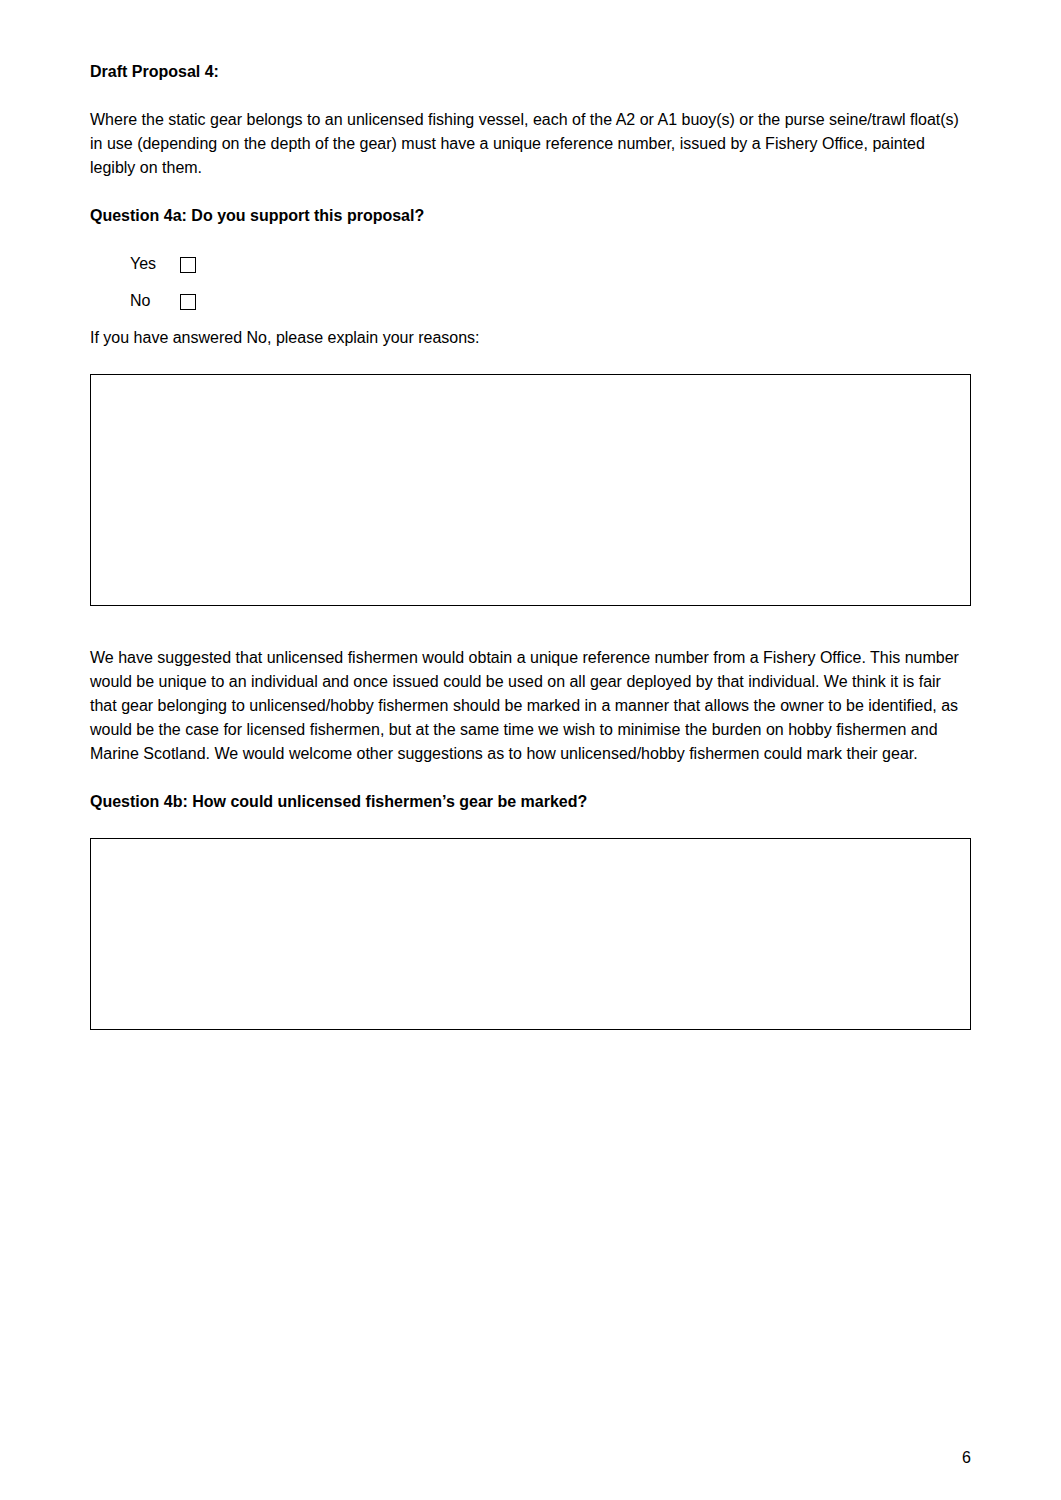Draft Proposal 4:
Where the static gear belongs to an unlicensed fishing vessel, each of the A2 or A1 buoy(s) or the purse seine/trawl float(s) in use (depending on the depth of the gear) must have a unique reference number, issued by a Fishery Office, painted legibly on them.
Question 4a: Do you support this proposal?
Yes
No
If you have answered No, please explain your reasons:
We have suggested that unlicensed fishermen would obtain a unique reference number from a Fishery Office. This number would be unique to an individual and once issued could be used on all gear deployed by that individual. We think it is fair that gear belonging to unlicensed/hobby fishermen should be marked in a manner that allows the owner to be identified, as would be the case for licensed fishermen, but at the same time we wish to minimise the burden on hobby fishermen and Marine Scotland. We would welcome other suggestions as to how unlicensed/hobby fishermen could mark their gear.
Question 4b: How could unlicensed fishermen’s gear be marked?
6